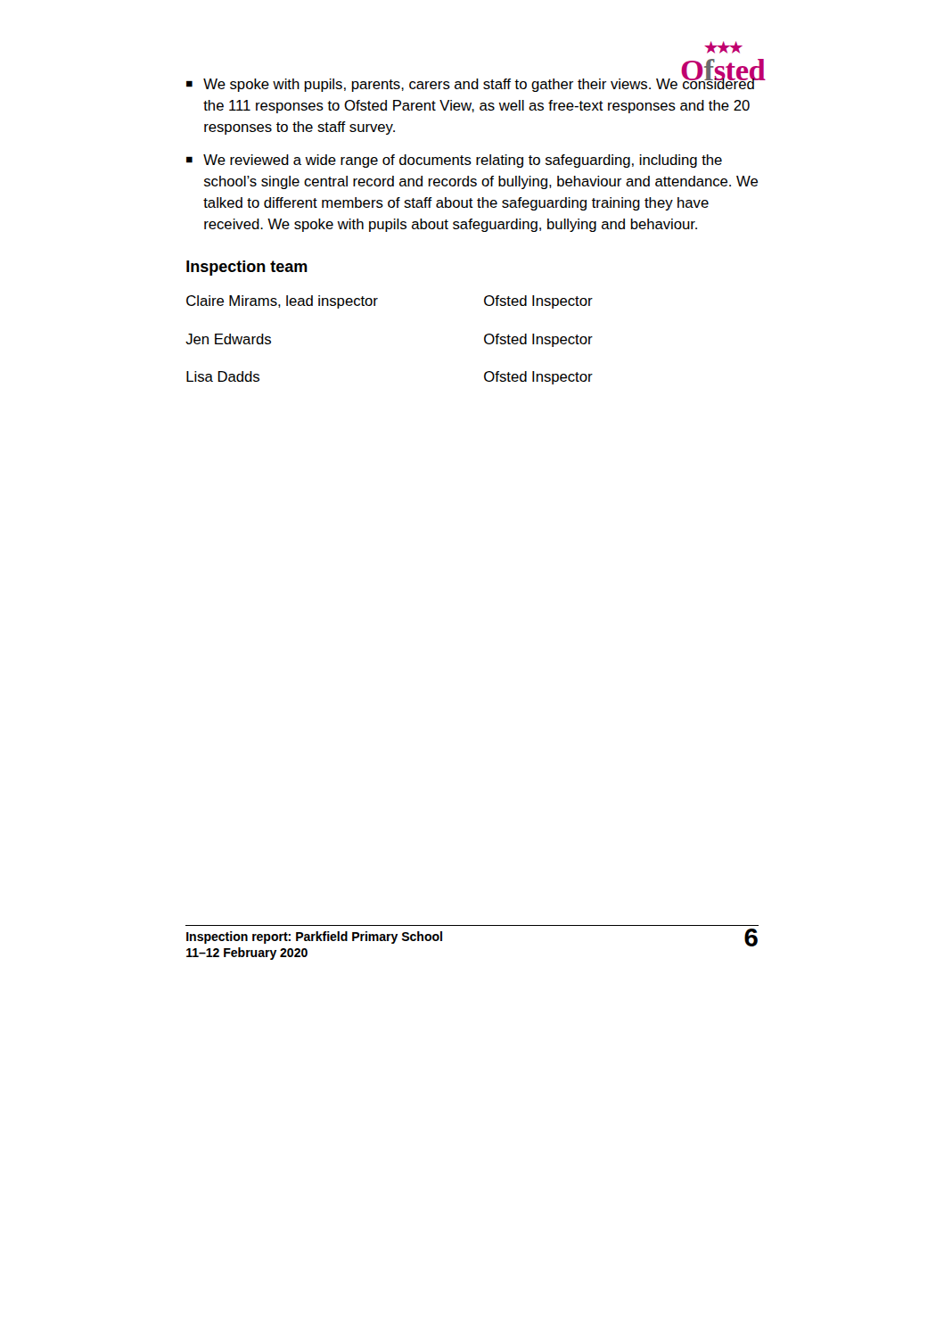★★★
Ofsted
We spoke with pupils, parents, carers and staff to gather their views. We considered the 111 responses to Ofsted Parent View, as well as free-text responses and the 20 responses to the staff survey.
We reviewed a wide range of documents relating to safeguarding, including the school’s single central record and records of bullying, behaviour and attendance. We talked to different members of staff about the safeguarding training they have received. We spoke with pupils about safeguarding, bullying and behaviour.
Inspection team
| Claire Mirams, lead inspector | Ofsted Inspector |
| Jen Edwards | Ofsted Inspector |
| Lisa Dadds | Ofsted Inspector |
Inspection report: Parkfield Primary School
11–12 February 2020
6